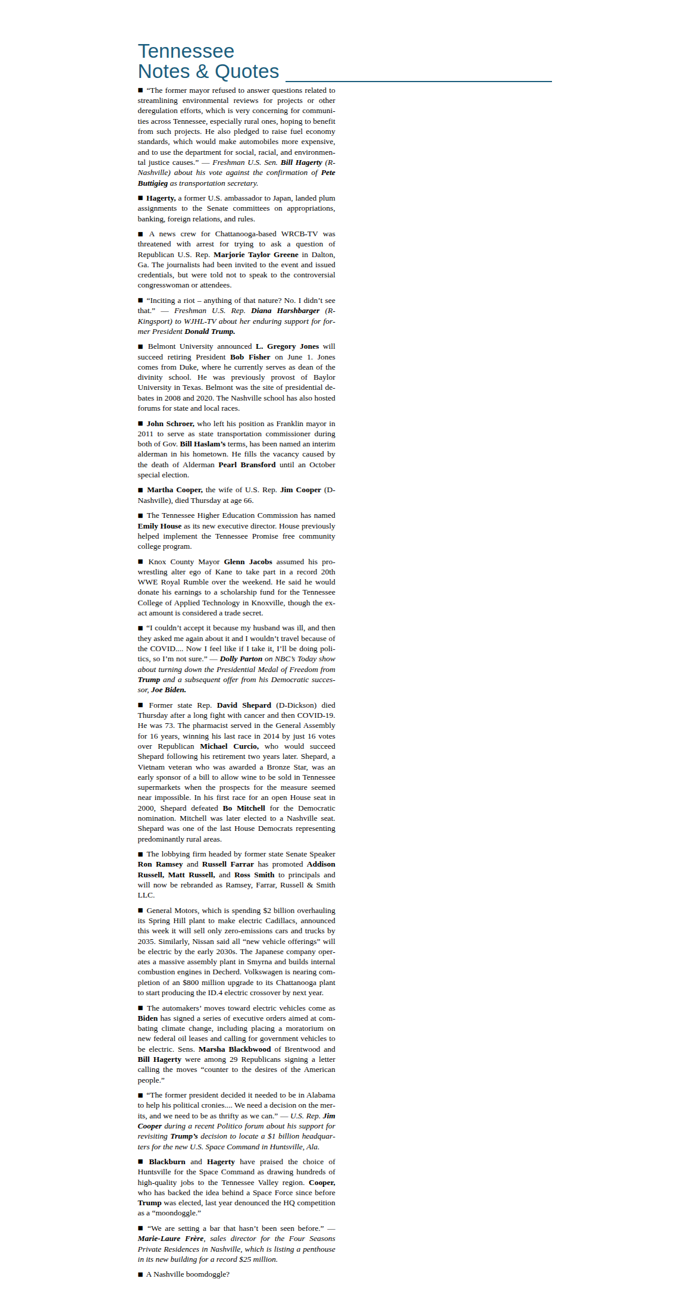Tennessee Notes & Quotes
■“The former mayor refused to answer questions related to streamlining environmental reviews for projects or other deregulation efforts, which is very concerning for communities across Tennessee, especially rural ones, hoping to benefit from such projects. He also pledged to raise fuel economy standards, which would make automobiles more expensive, and to use the department for social, racial, and environmental justice causes.” — Freshman U.S. Sen. Bill Hagerty (R-Nashville) about his vote against the confirmation of Pete Buttigieg as transportation secretary.
■Hagerty, a former U.S. ambassador to Japan, landed plum assignments to the Senate committees on appropriations, banking, foreign relations, and rules.
■A news crew for Chattanooga-based WRCB-TV was threatened with arrest for trying to ask a question of Republican U.S. Rep. Marjorie Taylor Greene in Dalton, Ga. The journalists had been invited to the event and issued credentials, but were told not to speak to the controversial congresswoman or attendees.
■“Inciting a riot – anything of that nature? No. I didn’t see that.” — Freshman U.S. Rep. Diana Harshbarger (R-Kingsport) to WJHL-TV about her enduring support for former President Donald Trump.
■Belmont University announced L. Gregory Jones will succeed retiring President Bob Fisher on June 1. Jones comes from Duke, where he currently serves as dean of the divinity school. He was previously provost of Baylor University in Texas. Belmont was the site of presidential debates in 2008 and 2020. The Nashville school has also hosted forums for state and local races.
■John Schroer, who left his position as Franklin mayor in 2011 to serve as state transportation commissioner during both of Gov. Bill Haslam’s terms, has been named an interim alderman in his hometown. He fills the vacancy caused by the death of Alderman Pearl Bransford until an October special election.
■Martha Cooper, the wife of U.S. Rep. Jim Cooper (D-Nashville), died Thursday at age 66.
■The Tennessee Higher Education Commission has named Emily House as its new executive director. House previously helped implement the Tennessee Promise free community college program.
■Knox County Mayor Glenn Jacobs assumed his pro-wrestling alter ego of Kane to take part in a record 20th WWE Royal Rumble over the weekend. He said he would donate his earnings to a scholarship fund for the Tennessee College of Applied Technology in Knoxville, though the exact amount is considered a trade secret.
■“I couldn’t accept it because my husband was ill, and then they asked me again about it and I wouldn’t travel because of the COVID.... Now I feel like if I take it, I’ll be doing politics, so I’m not sure.” — Dolly Parton on NBC’s Today show about turning down the Presidential Medal of Freedom from Trump and a subsequent offer from his Democratic successor, Joe Biden.
■Former state Rep. David Shepard (D-Dickson) died Thursday after a long fight with cancer and then COVID-19. He was 73. The pharmacist served in the General Assembly for 16 years, winning his last race in 2014 by just 16 votes over Republican Michael Curcio, who would succeed Shepard following his retirement two years later. Shepard, a Vietnam veteran who was awarded a Bronze Star, was an early sponsor of a bill to allow wine to be sold in Tennessee supermarkets when the prospects for the measure seemed near impossible. In his first race for an open House seat in 2000, Shepard defeated Bo Mitchell for the Democratic nomination. Mitchell was later elected to a Nashville seat. Shepard was one of the last House Democrats representing predominantly rural areas.
■The lobbying firm headed by former state Senate Speaker Ron Ramsey and Russell Farrar has promoted Addison Russell, Matt Russell, and Ross Smith to principals and will now be rebranded as Ramsey, Farrar, Russell & Smith LLC.
■General Motors, which is spending $2 billion overhauling its Spring Hill plant to make electric Cadillacs, announced this week it will sell only zero-emissions cars and trucks by 2035. Similarly, Nissan said all “new vehicle offerings” will be electric by the early 2030s. The Japanese company operates a massive assembly plant in Smyrna and builds internal combustion engines in Decherd. Volkswagen is nearing completion of an $800 million upgrade to its Chattanooga plant to start producing the ID.4 electric crossover by next year.
■The automakers’ moves toward electric vehicles come as Biden has signed a series of executive orders aimed at combating climate change, including placing a moratorium on new federal oil leases and calling for government vehicles to be electric. Sens. Marsha Blackbwood of Brentwood and Bill Hagerty were among 29 Republicans signing a letter calling the moves “counter to the desires of the American people.”
■“The former president decided it needed to be in Alabama to help his political cronies.... We need a decision on the merits, and we need to be as thrifty as we can.” — U.S. Rep. Jim Cooper during a recent Politico forum about his support for revisiting Trump’s decision to locate a $1 billion headquarters for the new U.S. Space Command in Huntsville, Ala.
■Blackburn and Hagerty have praised the choice of Huntsville for the Space Command as drawing hundreds of high-quality jobs to the Tennessee Valley region. Cooper, who has backed the idea behind a Space Force since before Trump was elected, last year denounced the HQ competition as a “moondoggle.”
■“We are setting a bar that hasn’t been seen before.” — Marie-Laure Frère, sales director for the Four Seasons Private Residences in Nashville, which is listing a penthouse in its new building for a record $25 million.
■A Nashville boomdoggle?